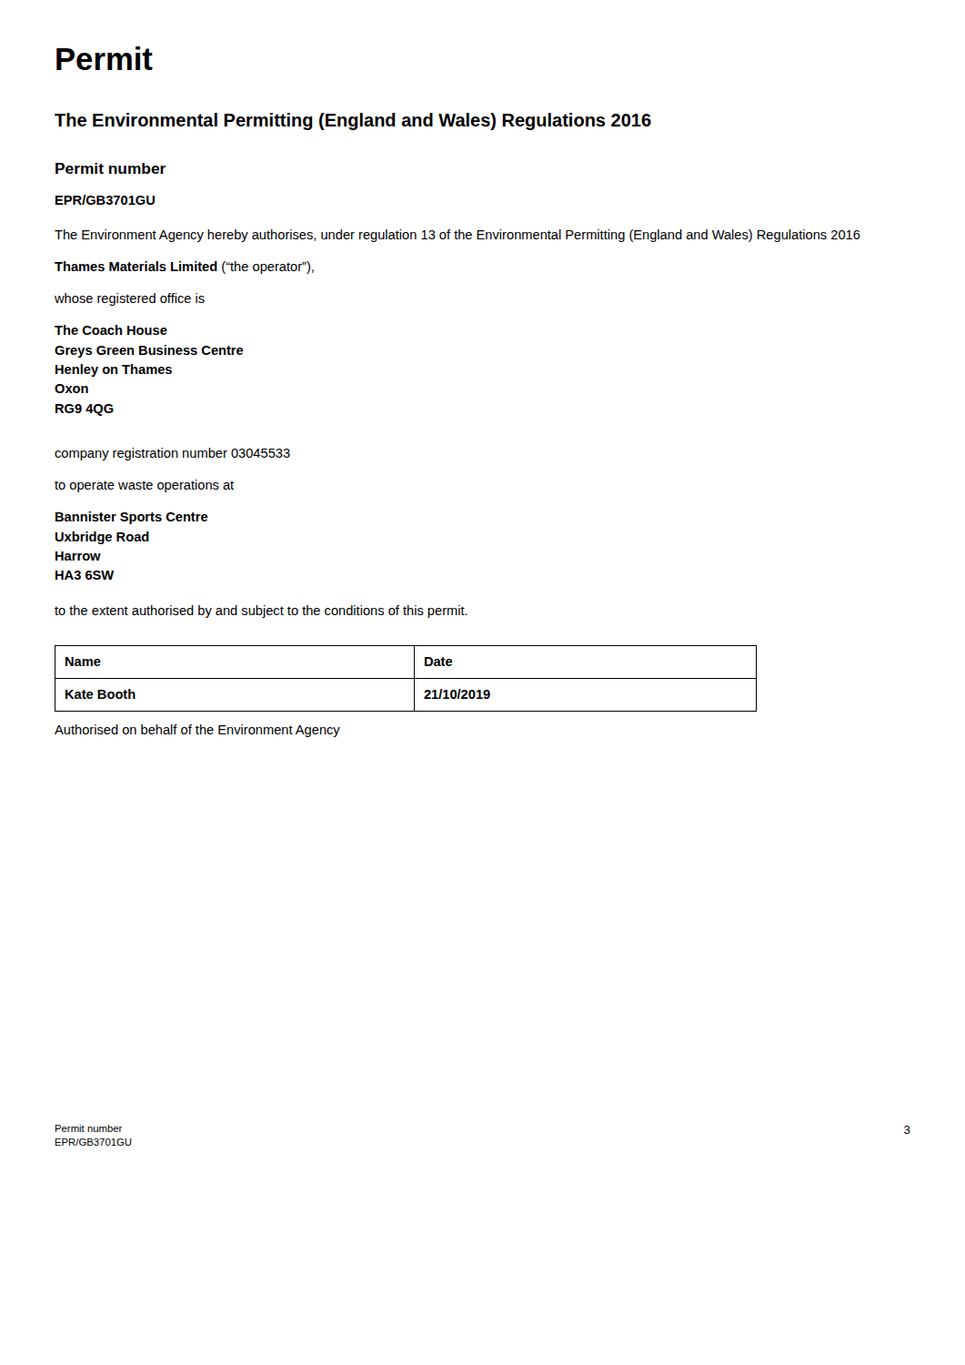Permit
The Environmental Permitting (England and Wales) Regulations 2016
Permit number
EPR/GB3701GU
The Environment Agency hereby authorises, under regulation 13 of the Environmental Permitting (England and Wales) Regulations 2016
Thames Materials Limited (“the operator”),
whose registered office is
The Coach House
Greys Green Business Centre
Henley on Thames
Oxon
RG9 4QG
company registration number 03045533
to operate waste operations at
Bannister Sports Centre
Uxbridge Road
Harrow
HA3 6SW
to the extent authorised by and subject to the conditions of this permit.
| Name | Date |
| --- | --- |
| Kate Booth | 21/10/2019 |
Authorised on behalf of the Environment Agency
3 Permit number
EPR/GB3701GU